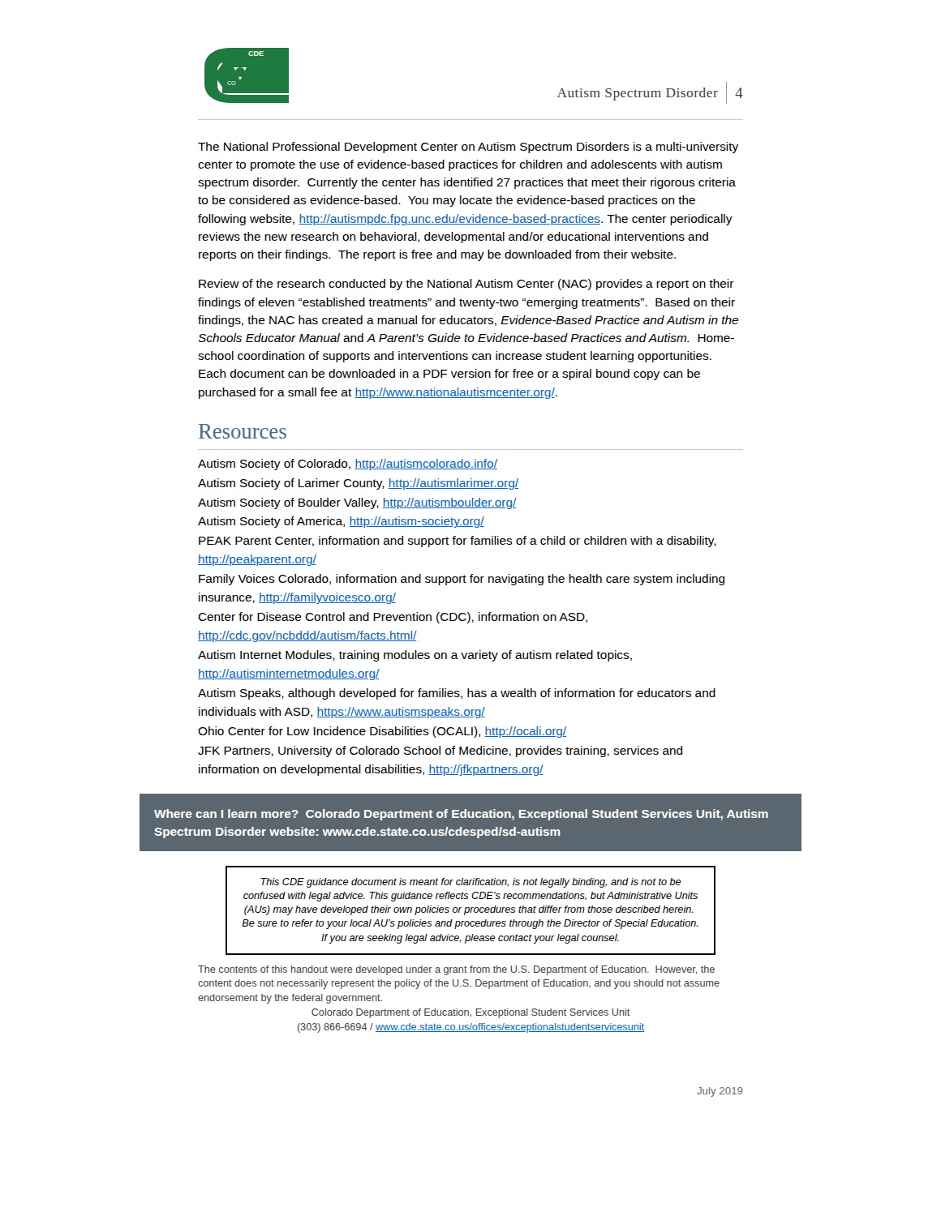CDE CO
Autism Spectrum Disorder 4
The National Professional Development Center on Autism Spectrum Disorders is a multi-university center to promote the use of evidence-based practices for children and adolescents with autism spectrum disorder. Currently the center has identified 27 practices that meet their rigorous criteria to be considered as evidence-based. You may locate the evidence-based practices on the following website, http://autismpdc.fpg.unc.edu/evidence-based-practices. The center periodically reviews the new research on behavioral, developmental and/or educational interventions and reports on their findings. The report is free and may be downloaded from their website.
Review of the research conducted by the National Autism Center (NAC) provides a report on their findings of eleven “established treatments” and twenty-two “emerging treatments”. Based on their findings, the NAC has created a manual for educators, Evidence-Based Practice and Autism in the Schools Educator Manual and A Parent’s Guide to Evidence-based Practices and Autism. Home-school coordination of supports and interventions can increase student learning opportunities. Each document can be downloaded in a PDF version for free or a spiral bound copy can be purchased for a small fee at http://www.nationalautismcenter.org/.
Resources
Autism Society of Colorado, http://autismcolorado.info/
Autism Society of Larimer County, http://autismlarimer.org/
Autism Society of Boulder Valley, http://autismboulder.org/
Autism Society of America, http://autism-society.org/
PEAK Parent Center, information and support for families of a child or children with a disability, http://peakparent.org/
Family Voices Colorado, information and support for navigating the health care system including insurance, http://familyvoicesco.org/
Center for Disease Control and Prevention (CDC), information on ASD, http://cdc.gov/ncbddd/autism/facts.html/
Autism Internet Modules, training modules on a variety of autism related topics, http://autisminternetmodules.org/
Autism Speaks, although developed for families, has a wealth of information for educators and individuals with ASD, https://www.autismspeaks.org/
Ohio Center for Low Incidence Disabilities (OCALI), http://ocali.org/
JFK Partners, University of Colorado School of Medicine, provides training, services and information on developmental disabilities, http://jfkpartners.org/
Where can I learn more? Colorado Department of Education, Exceptional Student Services Unit, Autism Spectrum Disorder website: www.cde.state.co.us/cdesped/sd-autism
This CDE guidance document is meant for clarification, is not legally binding, and is not to be confused with legal advice. This guidance reflects CDE’s recommendations, but Administrative Units (AUs) may have developed their own policies or procedures that differ from those described herein. Be sure to refer to your local AU’s policies and procedures through the Director of Special Education. If you are seeking legal advice, please contact your legal counsel.
The contents of this handout were developed under a grant from the U.S. Department of Education. However, the content does not necessarily represent the policy of the U.S. Department of Education, and you should not assume endorsement by the federal government.
Colorado Department of Education, Exceptional Student Services Unit
(303) 866-6694 / www.cde.state.co.us/offices/exceptionalstudentservicesunit
July 2019